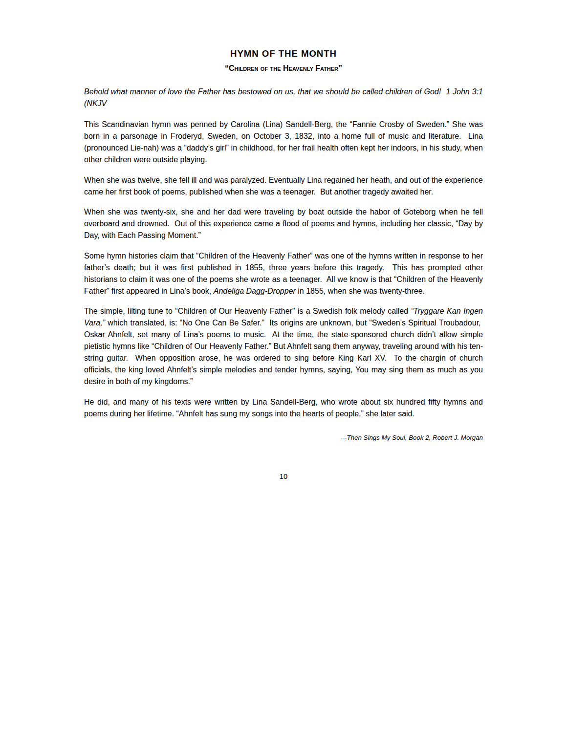HYMN OF THE MONTH
“Children of the Heavenly Father”
Behold what manner of love the Father has bestowed on us, that we should be called children of God! 1 John 3:1 (NKJV
This Scandinavian hymn was penned by Carolina (Lina) Sandell-Berg, the “Fannie Crosby of Sweden.” She was born in a parsonage in Froderyd, Sweden, on October 3, 1832, into a home full of music and literature. Lina (pronounced Lie-nah) was a “daddy’s girl” in childhood, for her frail health often kept her indoors, in his study, when other children were outside playing.
When she was twelve, she fell ill and was paralyzed. Eventually Lina regained her heath, and out of the experience came her first book of poems, published when she was a teenager. But another tragedy awaited her.
When she was twenty-six, she and her dad were traveling by boat outside the habor of Goteborg when he fell overboard and drowned. Out of this experience came a flood of poems and hymns, including her classic, “Day by Day, with Each Passing Moment.”
Some hymn histories claim that “Children of the Heavenly Father” was one of the hymns written in response to her father’s death; but it was first published in 1855, three years before this tragedy. This has prompted other historians to claim it was one of the poems she wrote as a teenager. All we know is that “Children of the Heavenly Father” first appeared in Lina’s book, Andeliga Dagg-Dropper in 1855, when she was twenty-three.
The simple, lilting tune to “Children of Our Heavenly Father” is a Swedish folk melody called “Tryggare Kan Ingen Vara,” which translated, is: “No One Can Be Safer.” Its origins are unknown, but “Sweden’s Spiritual Troubadour, Oskar Ahnfelt, set many of Lina’s poems to music. At the time, the state-sponsored church didn’t allow simple pietistic hymns like “Children of Our Heavenly Father.” But Ahnfelt sang them anyway, traveling around with his ten-string guitar. When opposition arose, he was ordered to sing before King Karl XV. To the chargin of church officials, the king loved Ahnfelt’s simple melodies and tender hymns, saying, You may sing them as much as you desire in both of my kingdoms.”
He did, and many of his texts were written by Lina Sandell-Berg, who wrote about six hundred fifty hymns and poems during her lifetime. “Ahnfelt has sung my songs into the hearts of people,” she later said.
---Then Sings My Soul, Book 2, Robert J. Morgan
10